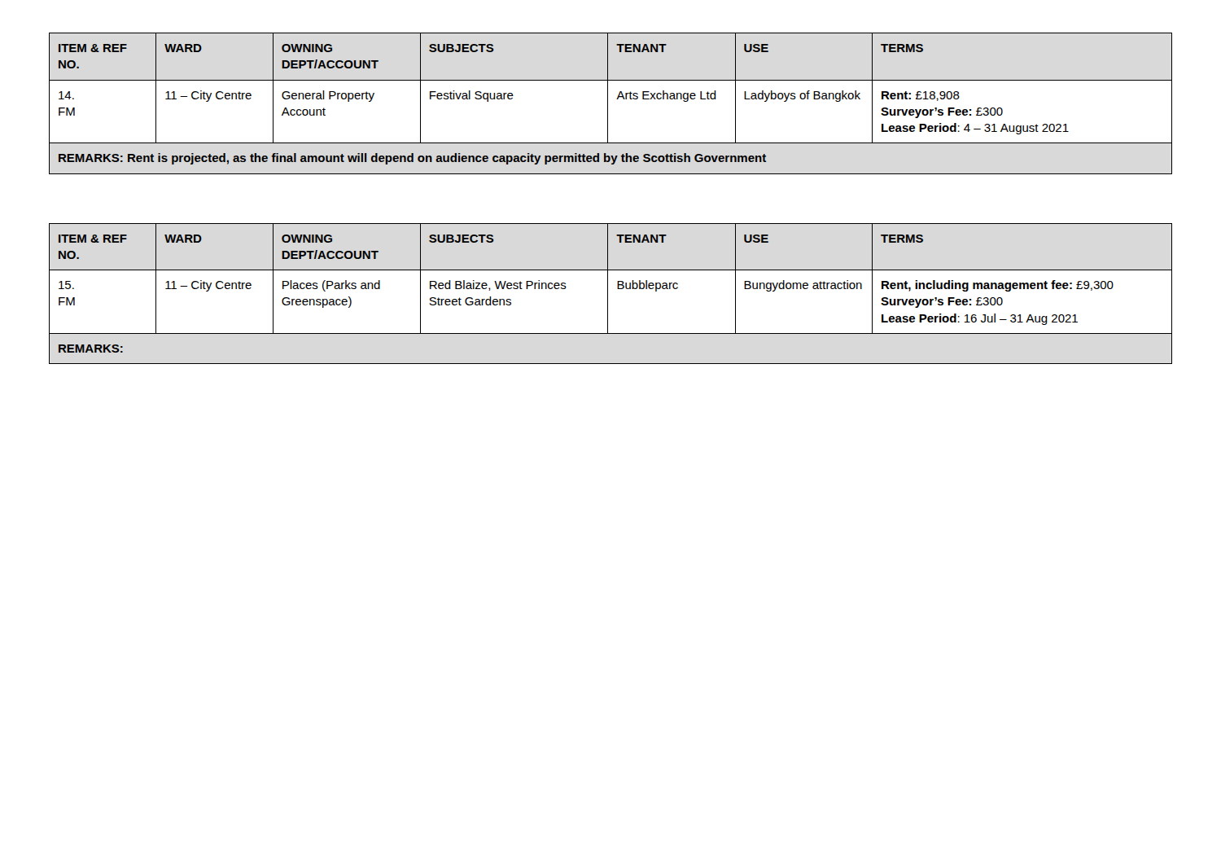| ITEM & REF NO. | WARD | OWNING DEPT/ACCOUNT | SUBJECTS | TENANT | USE | TERMS |
| --- | --- | --- | --- | --- | --- | --- |
| 14. FM | 11 – City Centre | General Property Account | Festival Square | Arts Exchange Ltd | Ladyboys of Bangkok | Rent: £18,908 Surveyor’s Fee: £300 Lease Period : 4 – 31 August 2021 |
| REMARKS: Rent is projected, as the final amount will depend on audience capacity permitted by the Scottish Government |
| ITEM & REF NO. | WARD | OWNING DEPT/ACCOUNT | SUBJECTS | TENANT | USE | TERMS |
| --- | --- | --- | --- | --- | --- | --- |
| 15. FM | 11 – City Centre | Places (Parks and Greenspace) | Red Blaize, West Princes Street Gardens | Bubbleparc | Bungydome attraction | Rent, including management fee: £9,300 Surveyor’s Fee: £300 Lease Period : 16 Jul – 31 Aug 2021 |
| REMARKS: |